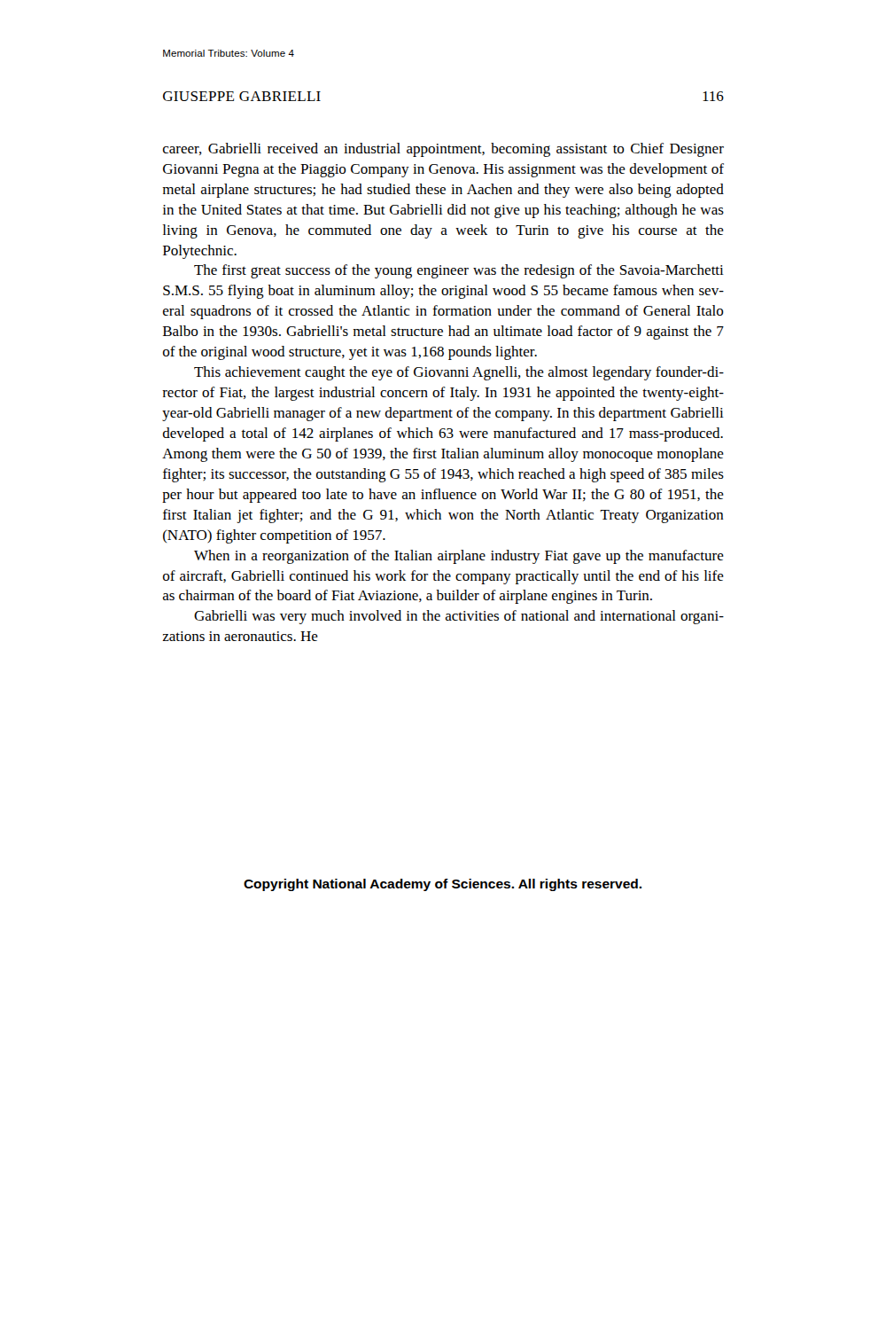Memorial Tributes: Volume 4
GIUSEPPE GABRIELLI 116
career, Gabrielli received an industrial appointment, becoming assistant to Chief Designer Giovanni Pegna at the Piaggio Company in Genova. His assignment was the development of metal airplane structures; he had studied these in Aachen and they were also being adopted in the United States at that time. But Gabrielli did not give up his teaching; although he was living in Genova, he commuted one day a week to Turin to give his course at the Polytechnic.
The first great success of the young engineer was the redesign of the Savoia-Marchetti S.M.S. 55 flying boat in aluminum alloy; the original wood S 55 became famous when several squadrons of it crossed the Atlantic in formation under the command of General Italo Balbo in the 1930s. Gabrielli's metal structure had an ultimate load factor of 9 against the 7 of the original wood structure, yet it was 1,168 pounds lighter.
This achievement caught the eye of Giovanni Agnelli, the almost legendary founder-director of Fiat, the largest industrial concern of Italy. In 1931 he appointed the twenty-eight-year-old Gabrielli manager of a new department of the company. In this department Gabrielli developed a total of 142 airplanes of which 63 were manufactured and 17 mass-produced. Among them were the G 50 of 1939, the first Italian aluminum alloy monocoque monoplane fighter; its successor, the outstanding G 55 of 1943, which reached a high speed of 385 miles per hour but appeared too late to have an influence on World War II; the G 80 of 1951, the first Italian jet fighter; and the G 91, which won the North Atlantic Treaty Organization (NATO) fighter competition of 1957.
When in a reorganization of the Italian airplane industry Fiat gave up the manufacture of aircraft, Gabrielli continued his work for the company practically until the end of his life as chairman of the board of Fiat Aviazione, a builder of airplane engines in Turin.
Gabrielli was very much involved in the activities of national and international organizations in aeronautics. He
Copyright National Academy of Sciences. All rights reserved.